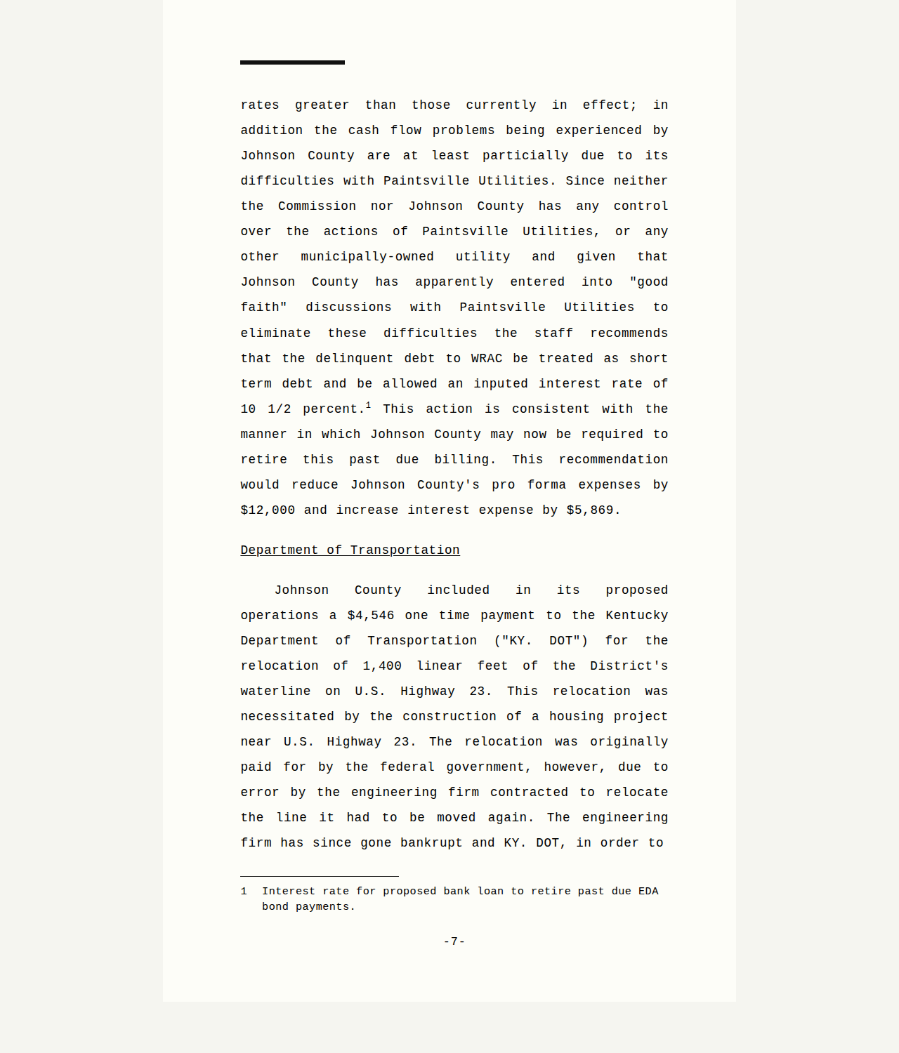rates greater than those currently in effect; in addition the cash flow problems being experienced by Johnson County are at least particially due to its difficulties with Paintsville Utilities. Since neither the Commission nor Johnson County has any control over the actions of Paintsville Utilities, or any other municipally-owned utility and given that Johnson County has apparently entered into "good faith" discussions with Paintsville Utilities to eliminate these difficulties the staff recommends that the delinquent debt to WRAC be treated as short term debt and be allowed an inputed interest rate of 10 1/2 percent.1 This action is consistent with the manner in which Johnson County may now be required to retire this past due billing. This recommendation would reduce Johnson County's pro forma expenses by $12,000 and increase interest expense by $5,869.
Department of Transportation
Johnson County included in its proposed operations a $4,546 one time payment to the Kentucky Department of Transportation ("KY. DOT") for the relocation of 1,400 linear feet of the District's waterline on U.S. Highway 23. This relocation was necessitated by the construction of a housing project near U.S. Highway 23. The relocation was originally paid for by the federal government, however, due to error by the engineering firm contracted to relocate the line it had to be moved again. The engineering firm has since gone bankrupt and KY. DOT, in order to
1 Interest rate for proposed bank loan to retire past due EDA bond payments.
-7-